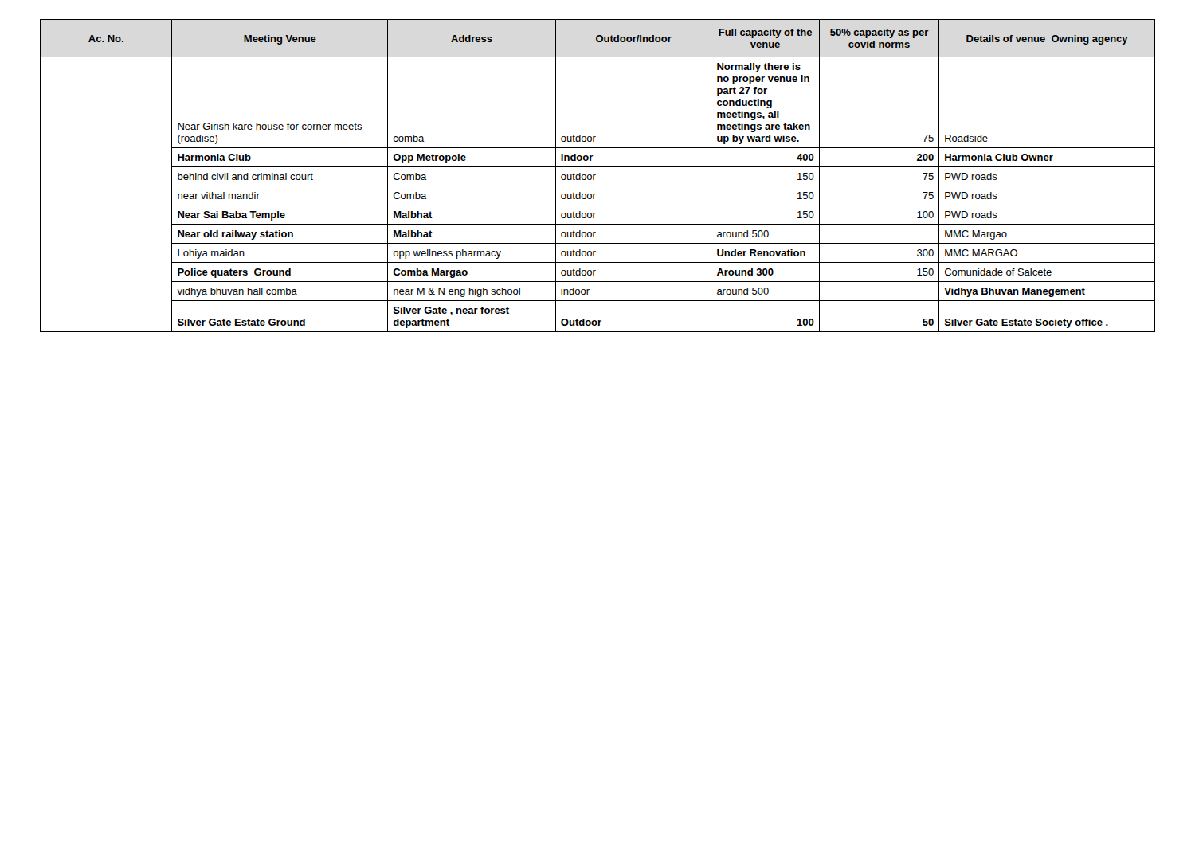| Ac. No. | Meeting Venue | Address | Outdoor/Indoor | Full capacity of the venue | 50% capacity as per covid norms | Details of venue Owning agency |
| --- | --- | --- | --- | --- | --- | --- |
| | Near Girish kare house for corner meets (roadise) | comba | outdoor | Normally there is no proper venue in part 27 for conducting meetings, all meetings are taken up by ward wise. | 75 | Roadside |
| Harmonia Club | Opp Metropole | Indoor | 400 | 200 | Harmonia Club Owner |
| behind civil and criminal court | Comba | outdoor | 150 | 75 | PWD roads |
| near vithal mandir | Comba | outdoor | 150 | 75 | PWD roads |
| Near Sai Baba Temple | Malbhat | outdoor | 150 | 100 | PWD roads |
| Near old railway station | Malbhat | outdoor | around 500 | | MMC Margao |
| Lohiya maidan | opp wellness pharmacy | outdoor | Under Renovation | 300 | MMC MARGAO |
| Police quaters Ground | Comba Margao | outdoor | Around 300 | 150 | Comunidade of Salcete |
| vidhya bhuvan hall comba | near M & N eng high school | indoor | around 500 | | Vidhya Bhuvan Manegement |
| Silver Gate Estate Ground | Silver Gate , near forest department | Outdoor | 100 | 50 | Silver Gate Estate Society office . |